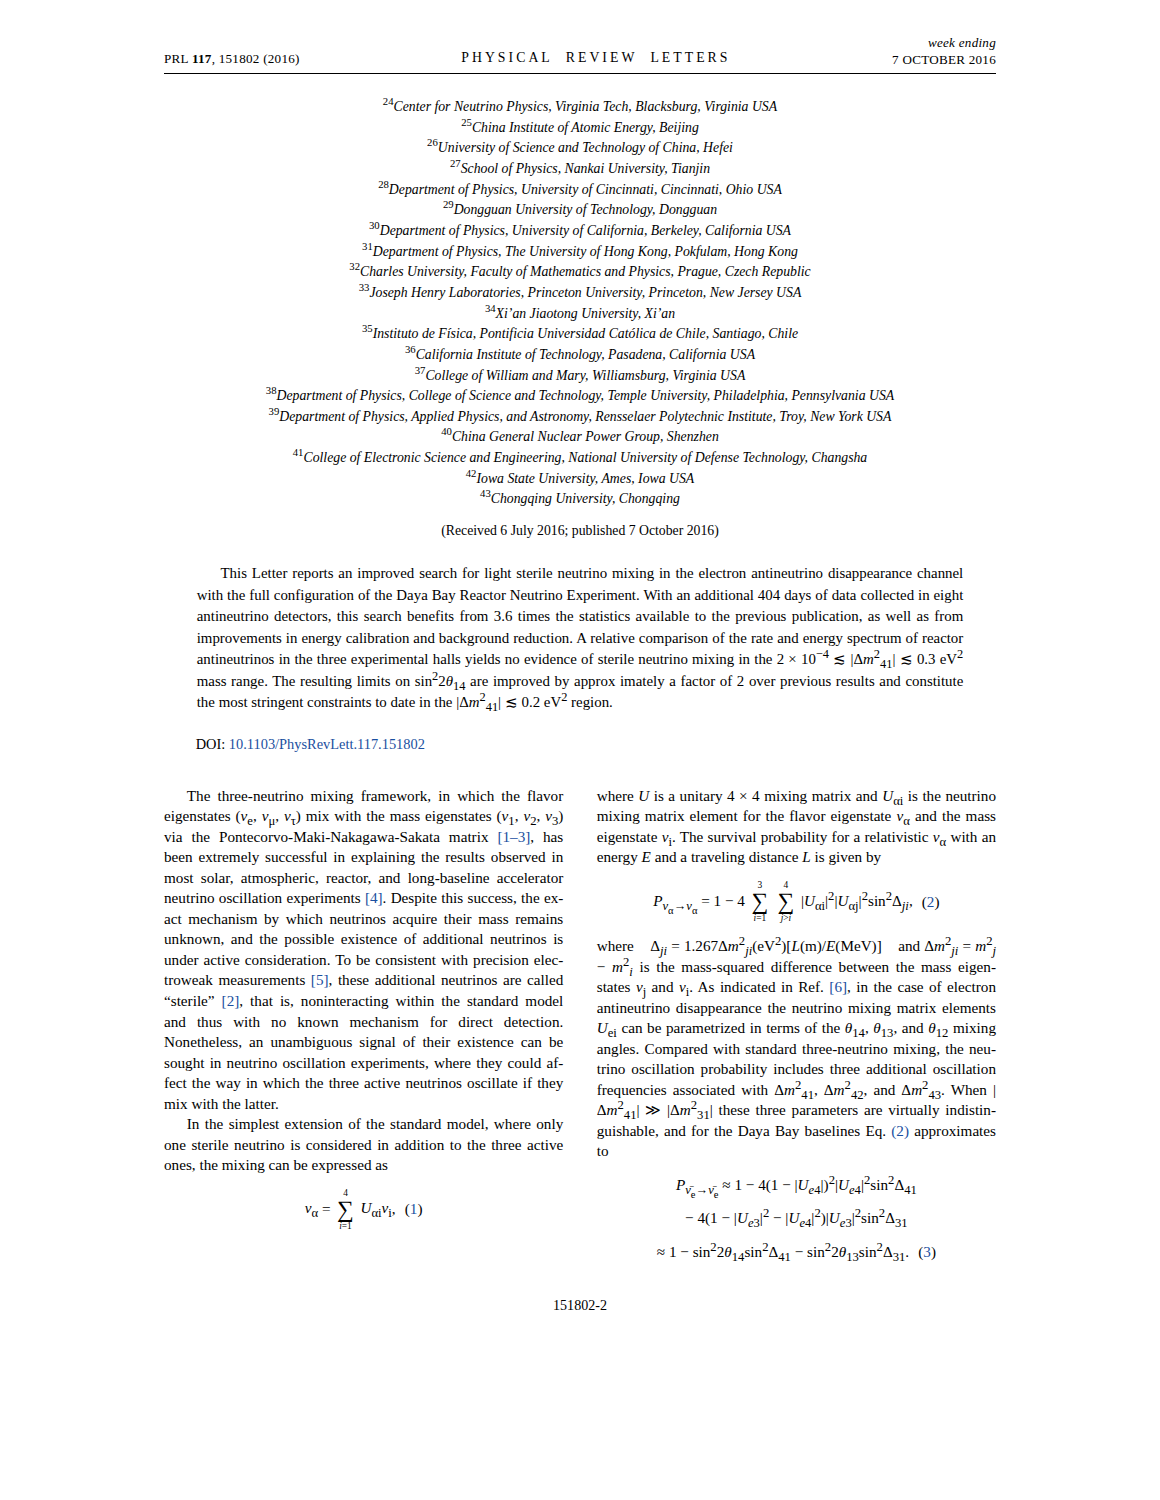PRL 117, 151802 (2016)
PHYSICAL REVIEW LETTERS
week ending7 OCTOBER 2016
24Center for Neutrino Physics, Virginia Tech, Blacksburg, Virginia USA
25China Institute of Atomic Energy, Beijing
26University of Science and Technology of China, Hefei
27School of Physics, Nankai University, Tianjin
28Department of Physics, University of Cincinnati, Cincinnati, Ohio USA
29Dongguan University of Technology, Dongguan
30Department of Physics, University of California, Berkeley, California USA
31Department of Physics, The University of Hong Kong, Pokfulam, Hong Kong
32Charles University, Faculty of Mathematics and Physics, Prague, Czech Republic
33Joseph Henry Laboratories, Princeton University, Princeton, New Jersey USA
34Xi’an Jiaotong University, Xi’an
35Instituto de Física, Pontificia Universidad Católica de Chile, Santiago, Chile
36California Institute of Technology, Pasadena, California USA
37College of William and Mary, Williamsburg, Virginia USA
38Department of Physics, College of Science and Technology, Temple University, Philadelphia, Pennsylvania USA
39Department of Physics, Applied Physics, and Astronomy, Rensselaer Polytechnic Institute, Troy, New York USA
40China General Nuclear Power Group, Shenzhen
41College of Electronic Science and Engineering, National University of Defense Technology, Changsha
42Iowa State University, Ames, Iowa USA
43Chongqing University, Chongqing
(Received 6 July 2016; published 7 October 2016)
This Letter reports an improved search for light sterile neutrino mixing in the electron antineutrino disappearance channel with the full configuration of the Daya Bay Reactor Neutrino Experiment. With an additional 404 days of data collected in eight antineutrino detectors, this search benefits from 3.6 times the statistics available to the previous publication, as well as from improvements in energy calibration and background reduction. A relative comparison of the rate and energy spectrum of reactor antineutrinos in the three experimental halls yields no evidence of sterile neutrino mixing in the 2 × 10−4 ≲ |Δm241| ≲ 0.3 eV2 mass range. The resulting limits on sin22θ14 are improved by approx imately a factor of 2 over previous results and constitute the most stringent constraints to date in the |Δm241| ≲ 0.2 eV2 region.
DOI: 10.1103/PhysRevLett.117.151802
The three-neutrino mixing framework, in which the flavor eigenstates (νe, νμ, ντ) mix with the mass eigenstates (ν1, ν2, ν3) via the Pontecorvo-Maki-Nakagawa-Sakata matrix [1–3], has been extremely successful in explaining the results observed in most solar, atmospheric, reactor, and long-baseline accelerator neutrino oscillation experiments [4]. Despite this success, the exact mechanism by which neutrinos acquire their mass remains unknown, and the possible existence of additional neutrinos is under active consideration. To be consistent with precision electroweak measurements [5], these additional neutrinos are called “sterile” [2], that is, noninteracting within the standard model and thus with no known mechanism for direct detection. Nonetheless, an unambiguous signal of their existence can be sought in neutrino oscillation experiments, where they could affect the way in which the three active neutrinos oscillate if they mix with the latter.
In the simplest extension of the standard model, where only one sterile neutrino is considered in addition to the three active ones, the mixing can be expressed as
να = 4∑i=1 Uαiνi, (1)
where U is a unitary 4 × 4 mixing matrix and Uαi is the neutrino mixing matrix element for the flavor eigenstate να and the mass eigenstate νi. The survival probability for a relativistic να with an energy E and a traveling distance L is given by
Pνα→να = 1 − 4 3∑i=1 4∑j>i |Uαi|2|Uαj|2sin2Δji, (2)
where Δji = 1.267Δm2ji(eV2)[L(m)/E(MeV)] and Δm2ji = m2j − m2i is the mass-squared difference between the mass eigenstates νj and νi. As indicated in Ref. [6], in the case of electron antineutrino disappearance the neutrino mixing matrix elements Uei can be parametrized in terms of the θ14, θ13, and θ12 mixing angles. Compared with standard three-neutrino mixing, the neutrino oscillation probability includes three additional oscillation frequencies associated with Δm241, Δm242, and Δm243. When |Δm241| ≫ |Δm231| these three parameters are virtually indistinguishable, and for the Daya Bay baselines Eq. (2) approximates to
Pν̄e→ν̄e ≈ 1 − 4(1 − |Ue4|)2|Ue4|2sin2Δ41
− 4(1 − |Ue3|2 − |Ue4|2)|Ue3|2sin2Δ31
≈ 1 − sin22θ14sin2Δ41 − sin22θ13sin2Δ31. (3)
151802-2